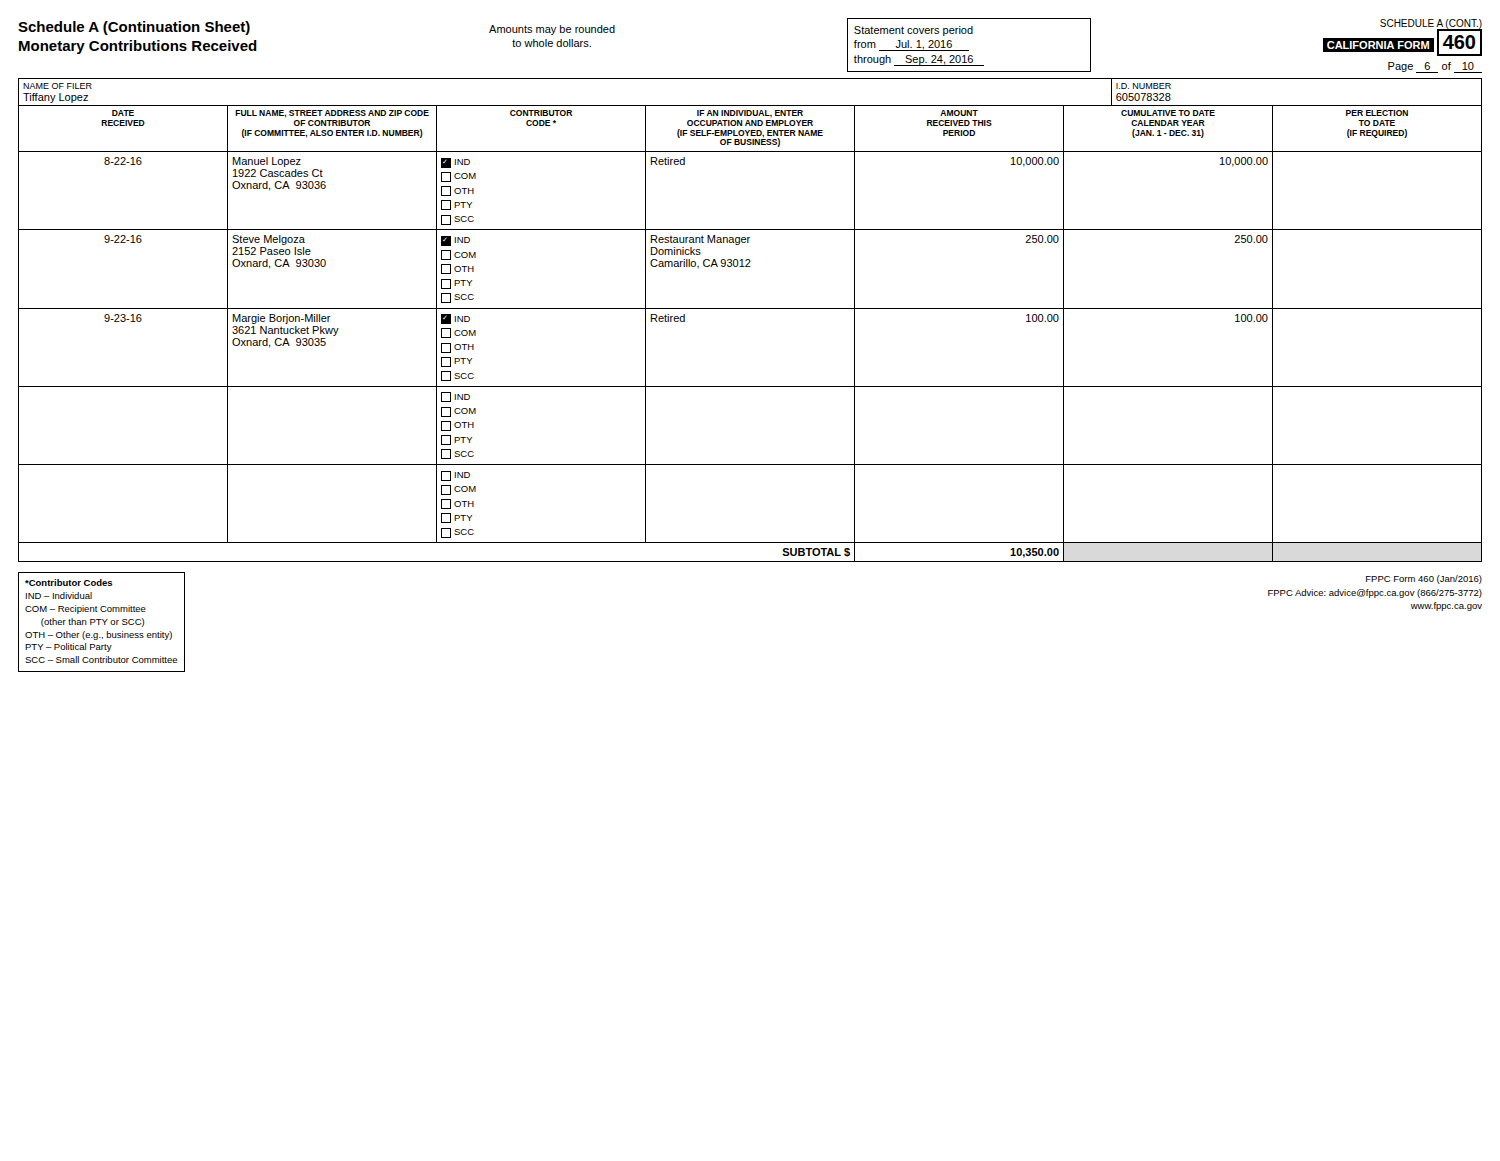Schedule A (Continuation Sheet)
Monetary Contributions Received
Amounts may be rounded
to whole dollars.
Statement covers period
from Jul. 1, 2016
through Sep. 24, 2016
SCHEDULE A (CONT.)
CALIFORNIA FORM
460
Page 6 of 10
Name of Filer
Tiffany Lopez
I.D. Number
605078328
| DATE RECEIVED | FULL NAME, STREET ADDRESS AND ZIP CODE OF CONTRIBUTOR (IF COMMITTEE, ALSO ENTER I.D. NUMBER) | CONTRIBUTOR CODE * | IF AN INDIVIDUAL, ENTER OCCUPATION AND EMPLOYER (IF SELF-EMPLOYED, ENTER NAME OF BUSINESS) | AMOUNT RECEIVED THIS PERIOD | CUMULATIVE TO DATE CALENDAR YEAR (JAN. 1 - DEC. 31) | PER ELECTION TO DATE (IF REQUIRED) |
| --- | --- | --- | --- | --- | --- | --- |
| 8-22-16 | Manuel Lopez 1922 Cascades Ct Oxnard, CA 93036 | IND COM OTH PTY SCC | Retired | 10,000.00 | 10,000.00 | |
| 9-22-16 | Steve Melgoza 2152 Paseo Isle Oxnard, CA 93030 | IND COM OTH PTY SCC | Restaurant Manager Dominicks Camarillo, CA 93012 | 250.00 | 250.00 | |
| 9-23-16 | Margie Borjon-Miller 3621 Nantucket Pkwy Oxnard, CA 93035 | IND COM OTH PTY SCC | Retired | 100.00 | 100.00 | |
| | | IND COM OTH PTY SCC | | | | |
| | | IND COM OTH PTY SCC | | | | |
| SUBTOTAL $ | 10,350.00 | | |
*Contributor Codes
IND – Individual
COM – Recipient Committee
(other than PTY or SCC)
OTH – Other (e.g., business entity)
PTY – Political Party
SCC – Small Contributor Committee
FPPC Form 460 (Jan/2016)
FPPC Advice: advice@fppc.ca.gov (866/275-3772)
www.fppc.ca.gov